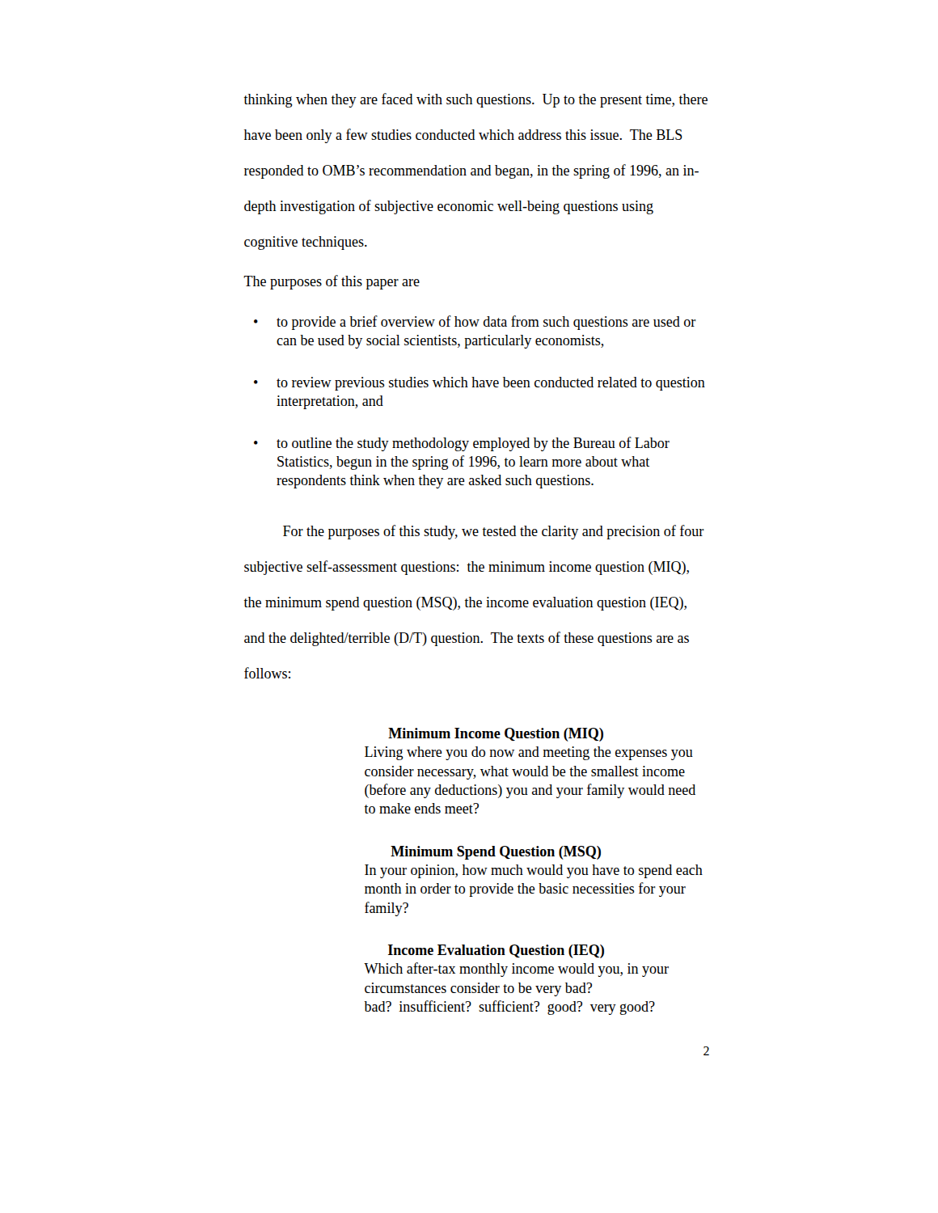thinking when they are faced with such questions. Up to the present time, there have been only a few studies conducted which address this issue. The BLS responded to OMB’s recommendation and began, in the spring of 1996, an in-depth investigation of subjective economic well-being questions using cognitive techniques.
The purposes of this paper are
to provide a brief overview of how data from such questions are used or can be used by social scientists, particularly economists,
to review previous studies which have been conducted related to question interpretation, and
to outline the study methodology employed by the Bureau of Labor Statistics, begun in the spring of 1996, to learn more about what respondents think when they are asked such questions.
For the purposes of this study, we tested the clarity and precision of four subjective self-assessment questions: the minimum income question (MIQ), the minimum spend question (MSQ), the income evaluation question (IEQ), and the delighted/terrible (D/T) question. The texts of these questions are as follows:
Minimum Income Question (MIQ)
Living where you do now and meeting the expenses you consider necessary, what would be the smallest income (before any deductions) you and your family would need to make ends meet?
Minimum Spend Question (MSQ)
In your opinion, how much would you have to spend each month in order to provide the basic necessities for your family?
Income Evaluation Question (IEQ)
Which after-tax monthly income would you, in your circumstances consider to be very bad?
bad? insufficient? sufficient? good? very good?
2